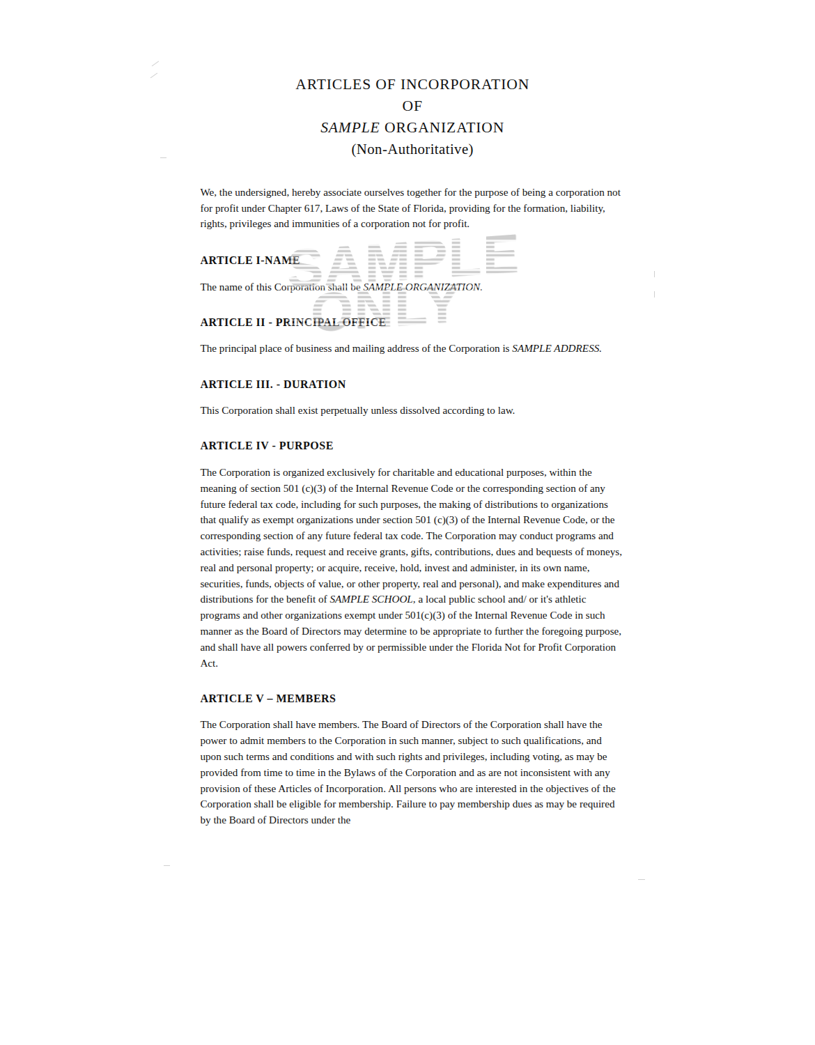SAMPLE ONLY
ARTICLES OF INCORPORATION
OF
SAMPLE ORGANIZATION
(Non-Authoritative)
We, the undersigned, hereby associate ourselves together for the purpose of being a corporation not for profit under Chapter 617, Laws of the State of Florida, providing for the formation, liability, rights, privileges and immunities of a corporation not for profit.
ARTICLE I-NAME
The name of this Corporation shall be SAMPLE ORGANIZATION.
ARTICLE II - PRINCIPAL OFFICE
The principal place of business and mailing address of the Corporation is SAMPLE ADDRESS.
ARTICLE III. - DURATION
This Corporation shall exist perpetually unless dissolved according to law.
ARTICLE IV - PURPOSE
The Corporation is organized exclusively for charitable and educational purposes, within the meaning of section 501 (c)(3) of the Internal Revenue Code or the corresponding section of any future federal tax code, including for such purposes, the making of distributions to organizations that qualify as exempt organizations under section 501 (c)(3) of the Internal Revenue Code, or the corresponding section of any future federal tax code. The Corporation may conduct programs and activities; raise funds, request and receive grants, gifts, contributions, dues and bequests of moneys, real and personal property; or acquire, receive, hold, invest and administer, in its own name, securities, funds, objects of value, or other property, real and personal), and make expenditures and distributions for the benefit of SAMPLE SCHOOL, a local public school and/ or it's athletic programs and other organizations exempt under 501(c)(3) of the Internal Revenue Code in such manner as the Board of Directors may determine to be appropriate to further the foregoing purpose, and shall have all powers conferred by or permissible under the Florida Not for Profit Corporation Act.
ARTICLE V – MEMBERS
The Corporation shall have members. The Board of Directors of the Corporation shall have the power to admit members to the Corporation in such manner, subject to such qualifications, and upon such terms and conditions and with such rights and privileges, including voting, as may be provided from time to time in the Bylaws of the Corporation and as are not inconsistent with any provision of these Articles of Incorporation. All persons who are interested in the objectives of the Corporation shall be eligible for membership. Failure to pay membership dues as may be required by the Board of Directors under the